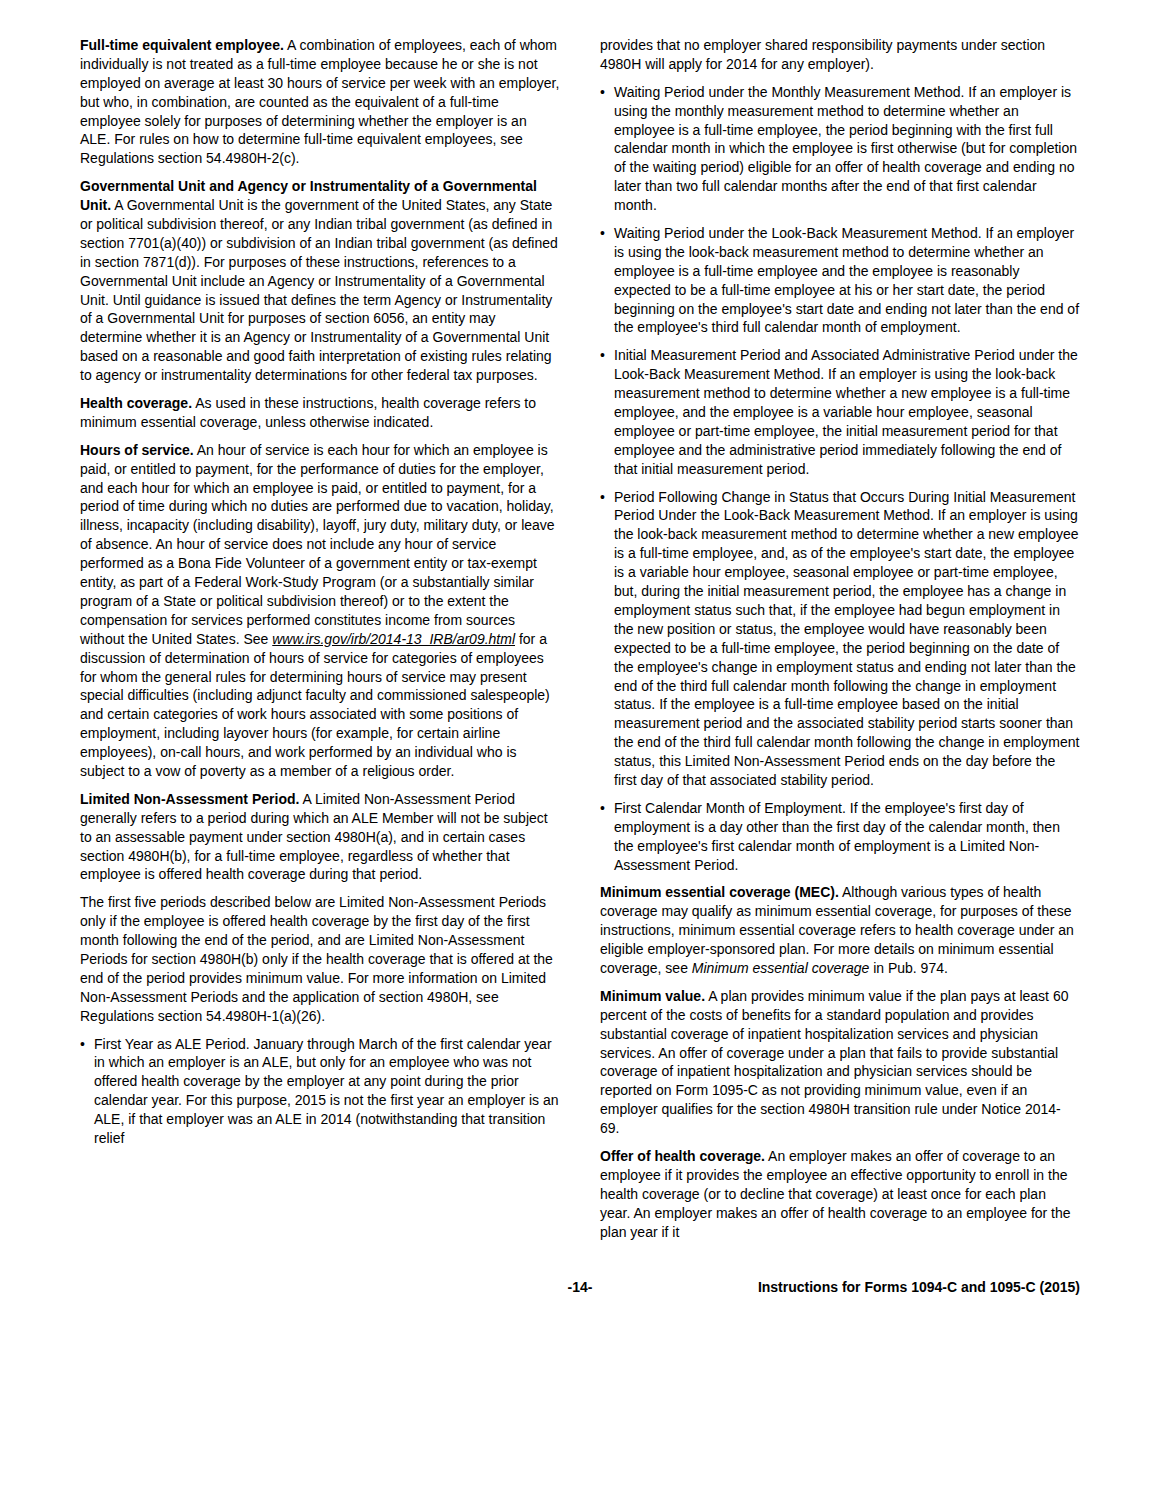Full-time equivalent employee. A combination of employees, each of whom individually is not treated as a full-time employee because he or she is not employed on average at least 30 hours of service per week with an employer, but who, in combination, are counted as the equivalent of a full-time employee solely for purposes of determining whether the employer is an ALE. For rules on how to determine full-time equivalent employees, see Regulations section 54.4980H-2(c).
Governmental Unit and Agency or Instrumentality of a Governmental Unit. A Governmental Unit is the government of the United States, any State or political subdivision thereof, or any Indian tribal government (as defined in section 7701(a)(40)) or subdivision of an Indian tribal government (as defined in section 7871(d)). For purposes of these instructions, references to a Governmental Unit include an Agency or Instrumentality of a Governmental Unit. Until guidance is issued that defines the term Agency or Instrumentality of a Governmental Unit for purposes of section 6056, an entity may determine whether it is an Agency or Instrumentality of a Governmental Unit based on a reasonable and good faith interpretation of existing rules relating to agency or instrumentality determinations for other federal tax purposes.
Health coverage. As used in these instructions, health coverage refers to minimum essential coverage, unless otherwise indicated.
Hours of service. An hour of service is each hour for which an employee is paid, or entitled to payment, for the performance of duties for the employer, and each hour for which an employee is paid, or entitled to payment, for a period of time during which no duties are performed due to vacation, holiday, illness, incapacity (including disability), layoff, jury duty, military duty, or leave of absence. An hour of service does not include any hour of service performed as a Bona Fide Volunteer of a government entity or tax-exempt entity, as part of a Federal Work-Study Program (or a substantially similar program of a State or political subdivision thereof) or to the extent the compensation for services performed constitutes income from sources without the United States. See www.irs.gov/irb/2014-13_IRB/ar09.html for a discussion of determination of hours of service for categories of employees for whom the general rules for determining hours of service may present special difficulties (including adjunct faculty and commissioned salespeople) and certain categories of work hours associated with some positions of employment, including layover hours (for example, for certain airline employees), on-call hours, and work performed by an individual who is subject to a vow of poverty as a member of a religious order.
Limited Non-Assessment Period. A Limited Non-Assessment Period generally refers to a period during which an ALE Member will not be subject to an assessable payment under section 4980H(a), and in certain cases section 4980H(b), for a full-time employee, regardless of whether that employee is offered health coverage during that period.
The first five periods described below are Limited Non-Assessment Periods only if the employee is offered health coverage by the first day of the first month following the end of the period, and are Limited Non-Assessment Periods for section 4980H(b) only if the health coverage that is offered at the end of the period provides minimum value. For more information on Limited Non-Assessment Periods and the application of section 4980H, see Regulations section 54.4980H-1(a)(26).
First Year as ALE Period. January through March of the first calendar year in which an employer is an ALE, but only for an employee who was not offered health coverage by the employer at any point during the prior calendar year. For this purpose, 2015 is not the first year an employer is an ALE, if that employer was an ALE in 2014 (notwithstanding that transition relief
provides that no employer shared responsibility payments under section 4980H will apply for 2014 for any employer).
Waiting Period under the Monthly Measurement Method. If an employer is using the monthly measurement method to determine whether an employee is a full-time employee, the period beginning with the first full calendar month in which the employee is first otherwise (but for completion of the waiting period) eligible for an offer of health coverage and ending no later than two full calendar months after the end of that first calendar month.
Waiting Period under the Look-Back Measurement Method. If an employer is using the look-back measurement method to determine whether an employee is a full-time employee and the employee is reasonably expected to be a full-time employee at his or her start date, the period beginning on the employee's start date and ending not later than the end of the employee's third full calendar month of employment.
Initial Measurement Period and Associated Administrative Period under the Look-Back Measurement Method. If an employer is using the look-back measurement method to determine whether a new employee is a full-time employee, and the employee is a variable hour employee, seasonal employee or part-time employee, the initial measurement period for that employee and the administrative period immediately following the end of that initial measurement period.
Period Following Change in Status that Occurs During Initial Measurement Period Under the Look-Back Measurement Method. If an employer is using the look-back measurement method to determine whether a new employee is a full-time employee, and, as of the employee's start date, the employee is a variable hour employee, seasonal employee or part-time employee, but, during the initial measurement period, the employee has a change in employment status such that, if the employee had begun employment in the new position or status, the employee would have reasonably been expected to be a full-time employee, the period beginning on the date of the employee's change in employment status and ending not later than the end of the third full calendar month following the change in employment status. If the employee is a full-time employee based on the initial measurement period and the associated stability period starts sooner than the end of the third full calendar month following the change in employment status, this Limited Non-Assessment Period ends on the day before the first day of that associated stability period.
First Calendar Month of Employment. If the employee's first day of employment is a day other than the first day of the calendar month, then the employee's first calendar month of employment is a Limited Non-Assessment Period.
Minimum essential coverage (MEC). Although various types of health coverage may qualify as minimum essential coverage, for purposes of these instructions, minimum essential coverage refers to health coverage under an eligible employer-sponsored plan. For more details on minimum essential coverage, see Minimum essential coverage in Pub. 974.
Minimum value. A plan provides minimum value if the plan pays at least 60 percent of the costs of benefits for a standard population and provides substantial coverage of inpatient hospitalization services and physician services. An offer of coverage under a plan that fails to provide substantial coverage of inpatient hospitalization and physician services should be reported on Form 1095-C as not providing minimum value, even if an employer qualifies for the section 4980H transition rule under Notice 2014-69.
Offer of health coverage. An employer makes an offer of coverage to an employee if it provides the employee an effective opportunity to enroll in the health coverage (or to decline that coverage) at least once for each plan year. An employer makes an offer of health coverage to an employee for the plan year if it
-14- Instructions for Forms 1094-C and 1095-C (2015)